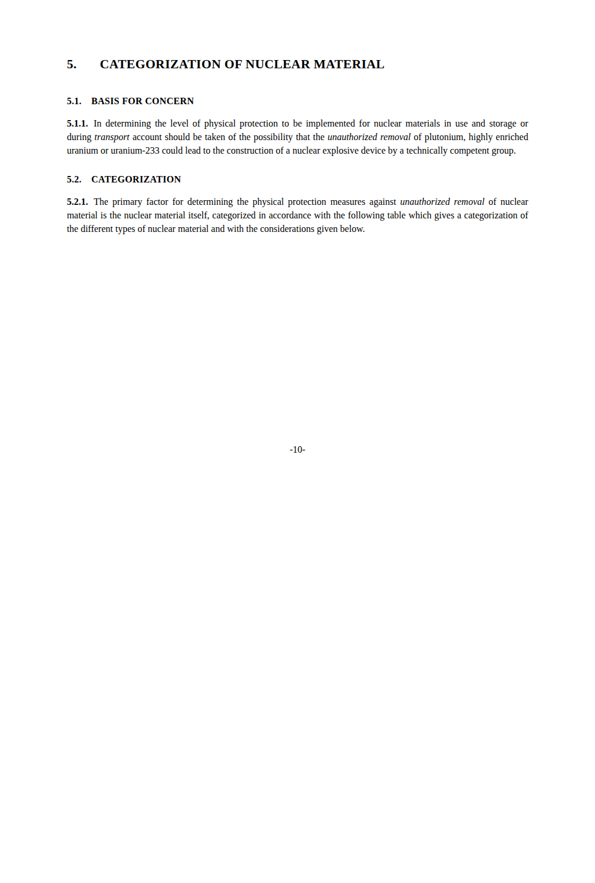5. CATEGORIZATION OF NUCLEAR MATERIAL
5.1. BASIS FOR CONCERN
5.1.1. In determining the level of physical protection to be implemented for nuclear materials in use and storage or during transport account should be taken of the possibility that the unauthorized removal of plutonium, highly enriched uranium or uranium-233 could lead to the construction of a nuclear explosive device by a technically competent group.
5.2. CATEGORIZATION
5.2.1. The primary factor for determining the physical protection measures against unauthorized removal of nuclear material is the nuclear material itself, categorized in accordance with the following table which gives a categorization of the different types of nuclear material and with the considerations given below.
-10-